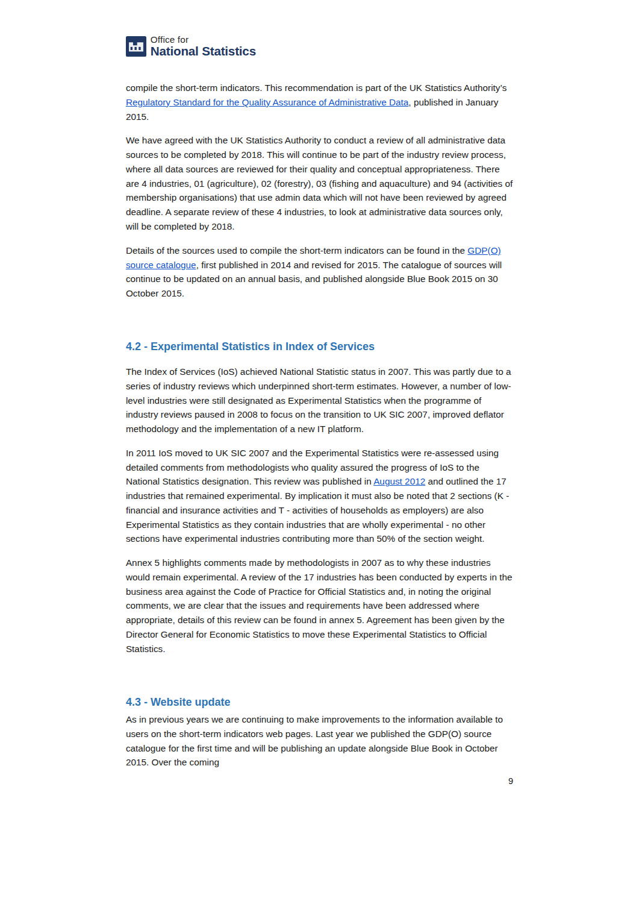Office for National Statistics
compile the short-term indicators. This recommendation is part of the UK Statistics Authority’s Regulatory Standard for the Quality Assurance of Administrative Data, published in January 2015.
We have agreed with the UK Statistics Authority to conduct a review of all administrative data sources to be completed by 2018. This will continue to be part of the industry review process, where all data sources are reviewed for their quality and conceptual appropriateness. There are 4 industries, 01 (agriculture), 02 (forestry), 03 (fishing and aquaculture) and 94 (activities of membership organisations) that use admin data which will not have been reviewed by agreed deadline. A separate review of these 4 industries, to look at administrative data sources only, will be completed by 2018.
Details of the sources used to compile the short-term indicators can be found in the GDP(O) source catalogue, first published in 2014 and revised for 2015. The catalogue of sources will continue to be updated on an annual basis, and published alongside Blue Book 2015 on 30 October 2015.
4.2 - Experimental Statistics in Index of Services
The Index of Services (IoS) achieved National Statistic status in 2007. This was partly due to a series of industry reviews which underpinned short-term estimates. However, a number of low-level industries were still designated as Experimental Statistics when the programme of industry reviews paused in 2008 to focus on the transition to UK SIC 2007, improved deflator methodology and the implementation of a new IT platform.
In 2011 IoS moved to UK SIC 2007 and the Experimental Statistics were re-assessed using detailed comments from methodologists who quality assured the progress of IoS to the National Statistics designation. This review was published in August 2012 and outlined the 17 industries that remained experimental. By implication it must also be noted that 2 sections (K - financial and insurance activities and T - activities of households as employers) are also Experimental Statistics as they contain industries that are wholly experimental - no other sections have experimental industries contributing more than 50% of the section weight.
Annex 5 highlights comments made by methodologists in 2007 as to why these industries would remain experimental. A review of the 17 industries has been conducted by experts in the business area against the Code of Practice for Official Statistics and, in noting the original comments, we are clear that the issues and requirements have been addressed where appropriate, details of this review can be found in annex 5. Agreement has been given by the Director General for Economic Statistics to move these Experimental Statistics to Official Statistics.
4.3 - Website update
As in previous years we are continuing to make improvements to the information available to users on the short-term indicators web pages. Last year we published the GDP(O) source catalogue for the first time and will be publishing an update alongside Blue Book in October 2015. Over the coming
9